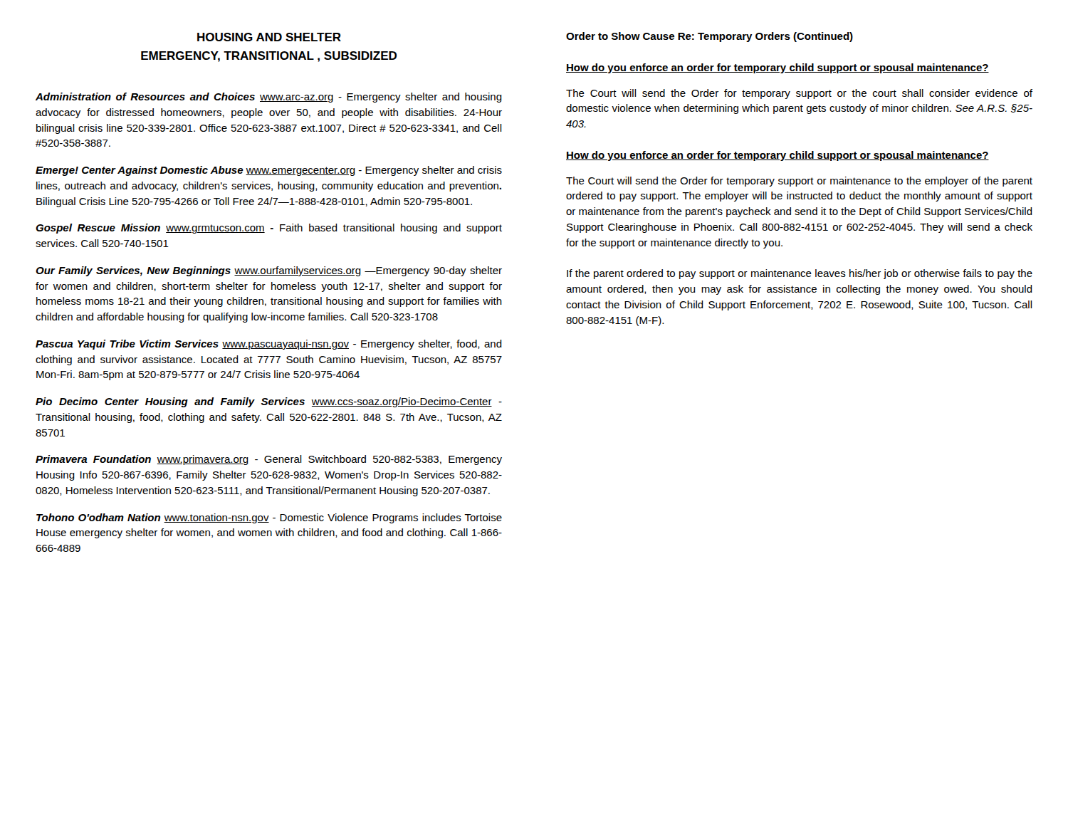HOUSING AND SHELTER
EMERGENCY, TRANSITIONAL , SUBSIDIZED
Administration of Resources and Choices www.arc-az.org - Emergency shelter and housing advocacy for distressed homeowners, people over 50, and people with disabilities. 24-Hour bilingual crisis line 520-339-2801. Office 520-623-3887 ext.1007, Direct # 520-623-3341, and Cell #520-358-3887.
Emerge! Center Against Domestic Abuse www.emergecenter.org - Emergency shelter and crisis lines, outreach and advocacy, children's services, housing, community education and prevention. Bilingual Crisis Line 520-795-4266 or Toll Free 24/7—1-888-428-0101, Admin 520-795-8001.
Gospel Rescue Mission www.grmtucson.com - Faith based transitional housing and support services. Call 520-740-1501
Our Family Services, New Beginnings www.ourfamilyservices.org —Emergency 90-day shelter for women and children, short-term shelter for homeless youth 12-17, shelter and support for homeless moms 18-21 and their young children, transitional housing and support for families with children and affordable housing for qualifying low-income families. Call 520-323-1708
Pascua Yaqui Tribe Victim Services www.pascuayaqui-nsn.gov - Emergency shelter, food, and clothing and survivor assistance. Located at 7777 South Camino Huevisim, Tucson, AZ 85757 Mon-Fri. 8am-5pm at 520-879-5777 or 24/7 Crisis line 520-975-4064
Pio Decimo Center Housing and Family Services www.ccs-soaz.org/Pio-Decimo-Center - Transitional housing, food, clothing and safety. Call 520-622-2801. 848 S. 7th Ave., Tucson, AZ 85701
Primavera Foundation www.primavera.org - General Switchboard 520-882-5383, Emergency Housing Info 520-867-6396, Family Shelter 520-628-9832, Women's Drop-In Services 520-882-0820, Homeless Intervention 520-623-5111, and Transitional/Permanent Housing 520-207-0387.
Tohono O'odham Nation www.tonation-nsn.gov - Domestic Violence Programs includes Tortoise House emergency shelter for women, and women with children, and food and clothing. Call 1-866-666-4889
Order to Show Cause Re: Temporary Orders (Continued)
How do you enforce an order for temporary child support or spousal maintenance?
The Court will send the Order for temporary support or the court shall consider evidence of domestic violence when determining which parent gets custody of minor children. See A.R.S. §25-403.
How do you enforce an order for temporary child support or spousal maintenance?
The Court will send the Order for temporary support or maintenance to the employer of the parent ordered to pay support. The employer will be instructed to deduct the monthly amount of support or maintenance from the parent's paycheck and send it to the Dept of Child Support Services/Child Support Clearinghouse in Phoenix. Call 800-882-4151 or 602-252-4045. They will send a check for the support or maintenance directly to you.
If the parent ordered to pay support or maintenance leaves his/her job or otherwise fails to pay the amount ordered, then you may ask for assistance in collecting the money owed. You should contact the Division of Child Support Enforcement, 7202 E. Rosewood, Suite 100, Tucson. Call 800-882-4151 (M-F).